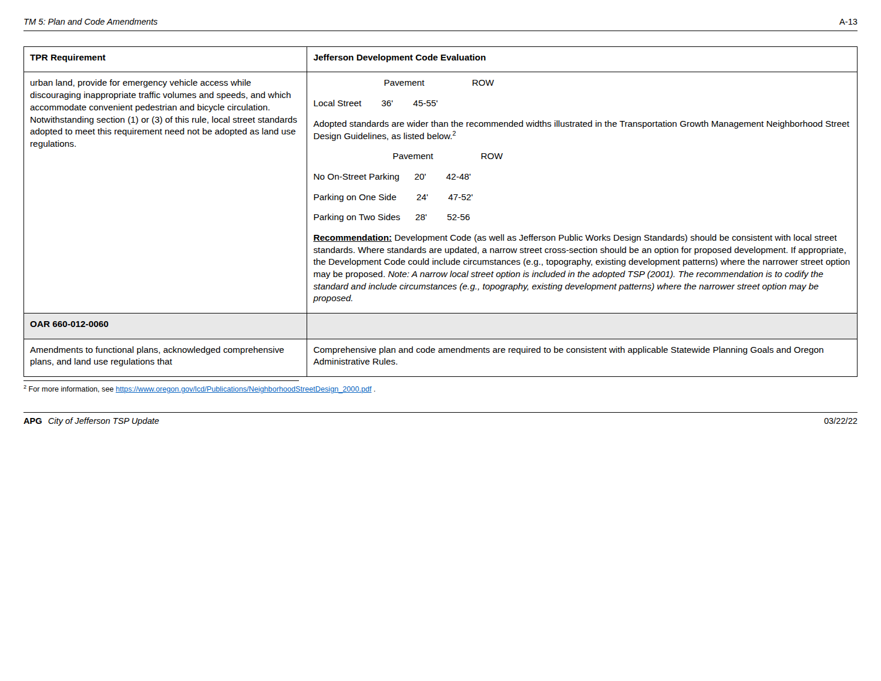TM 5: Plan and Code Amendments
A-13
| TPR Requirement | Jefferson Development Code Evaluation |
| --- | --- |
| urban land, provide for emergency vehicle access while discouraging inappropriate traffic volumes and speeds, and which accommodate convenient pedestrian and bicycle circulation. Notwithstanding section (1) or (3) of this rule, local street standards adopted to meet this requirement need not be adopted as land use regulations. | Pavement ROW Local Street 36' 45-55' Adopted standards are wider than the recommended widths illustrated in the Transportation Growth Management Neighborhood Street Design Guidelines, as listed below. 2 Pavement ROW No On-Street Parking 20' 42-48' Parking on One Side 24' 47-52' Parking on Two Sides 28' 52-56 Recommendation: Development Code (as well as Jefferson Public Works Design Standards) should be consistent with local street standards. Where standards are updated, a narrow street cross-section should be an option for proposed development. If appropriate, the Development Code could include circumstances (e.g., topography, existing development patterns) where the narrower street option may be proposed. Note: A narrow local street option is included in the adopted TSP (2001). The recommendation is to codify the standard and include circumstances (e.g., topography, existing development patterns) where the narrower street option may be proposed. |
| OAR 660-012-0060 | |
| Amendments to functional plans, acknowledged comprehensive plans, and land use regulations that | Comprehensive plan and code amendments are required to be consistent with applicable Statewide Planning Goals and Oregon Administrative Rules. |
2 For more information, see https://www.oregon.gov/lcd/Publications/NeighborhoodStreetDesign_2000.pdf .
APG City of Jefferson TSP Update
03/22/22